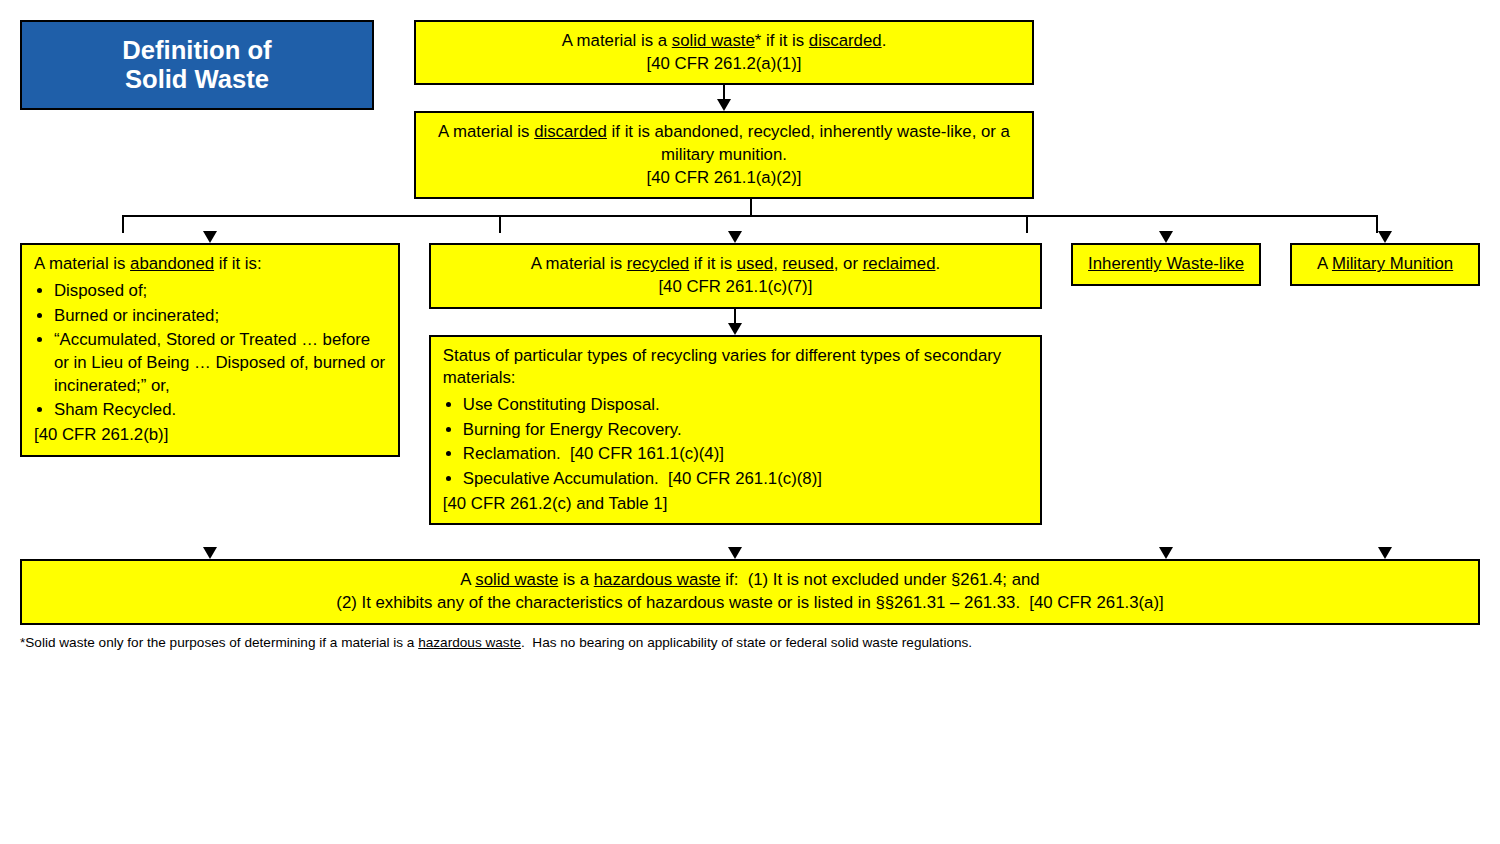Definition of
Solid Waste
A material is a solid waste* if it is discarded.
[40 CFR 261.2(a)(1)]
A material is discarded if it is abandoned, recycled, inherently waste-like, or a military munition.
[40 CFR 261.1(a)(2)]
A material is abandoned if it is:
Disposed of;
Burned or incinerated;
“Accumulated, Stored or Treated … before or in Lieu of Being … Disposed of, burned or incinerated;” or,
Sham Recycled.
[40 CFR 261.2(b)]
A material is recycled if it is used, reused, or reclaimed.
[40 CFR 261.1(c)(7)]
Status of particular types of recycling varies for different types of secondary materials:
Use Constituting Disposal.
Burning for Energy Recovery.
Reclamation. [40 CFR 161.1(c)(4)]
Speculative Accumulation. [40 CFR 261.1(c)(8)]
[40 CFR 261.2(c) and Table 1]
Inherently Waste-like
A Military Munition
A solid waste is a hazardous waste if: (1) It is not excluded under §261.4; and
(2) It exhibits any of the characteristics of hazardous waste or is listed in §§261.31 – 261.33. [40 CFR 261.3(a)]
*Solid waste only for the purposes of determining if a material is a hazardous waste. Has no bearing on applicability of state or federal solid waste regulations.